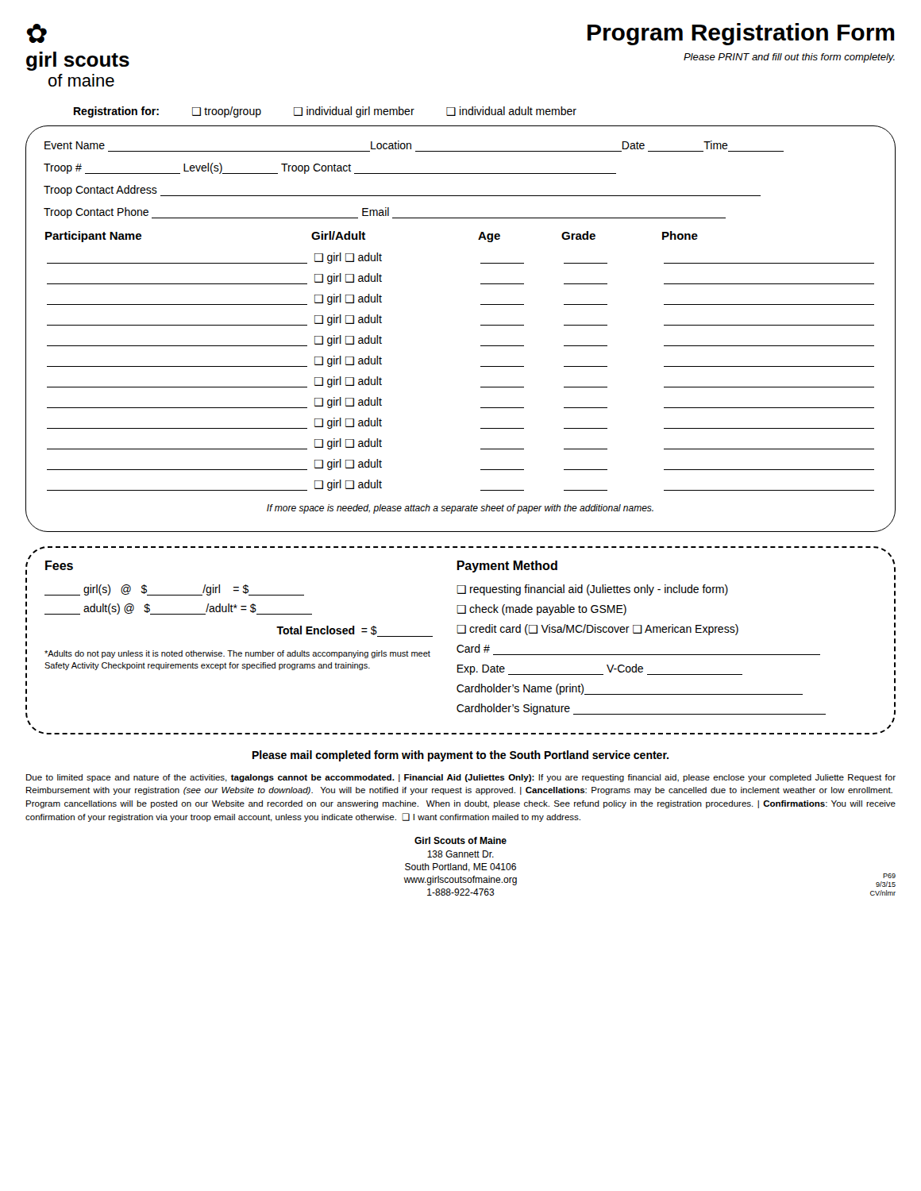✿
girl scouts
of maine
Program Registration Form
Please PRINT and fill out this form completely.
Registration for: ❑ troop/group ❑ individual girl member ❑ individual adult member
Event Name Location Date Time
Troop # Level(s) Troop Contact
Troop Contact Address
Troop Contact Phone Email
| Participant Name | Girl/Adult | Age | Grade | Phone |
| --- | --- | --- | --- | --- |
| | ❑ girl ❑ adult | | | |
| | ❑ girl ❑ adult | | | |
| | ❑ girl ❑ adult | | | |
| | ❑ girl ❑ adult | | | |
| | ❑ girl ❑ adult | | | |
| | ❑ girl ❑ adult | | | |
| | ❑ girl ❑ adult | | | |
| | ❑ girl ❑ adult | | | |
| | ❑ girl ❑ adult | | | |
| | ❑ girl ❑ adult | | | |
| | ❑ girl ❑ adult | | | |
| | ❑ girl ❑ adult | | | |
If more space is needed, please attach a separate sheet of paper with the additional names.
Fees
girl(s) @ $ /girl = $
adult(s) @ $ /adult* = $
Total Enclosed = $
*Adults do not pay unless it is noted otherwise. The number of adults accompanying girls must meet Safety Activity Checkpoint requirements except for specified programs and trainings.
Payment Method
❑ requesting financial aid (Juliettes only - include form)
❑ check (made payable to GSME)
❑ credit card (❑ Visa/MC/Discover ❑ American Express)
Card #
Exp. Date V-Code
Cardholder’s Name (print)
Cardholder’s Signature
Please mail completed form with payment to the South Portland service center.
Due to limited space and nature of the activities, tagalongs cannot be accommodated. | Financial Aid (Juliettes Only): If you are requesting financial aid, please enclose your completed Juliette Request for Reimbursement with your registration (see our Website to download). You will be notified if your request is approved. | Cancellations: Programs may be cancelled due to inclement weather or low enrollment. Program cancellations will be posted on our Website and recorded on our answering machine. When in doubt, please check. See refund policy in the registration procedures. | Confirmations: You will receive confirmation of your registration via your troop email account, unless you indicate otherwise. ❑ I want confirmation mailed to my address.
Girl Scouts of Maine
138 Gannett Dr.
South Portland, ME 04106
www.girlscoutsofmaine.org
1-888-922-4763
P69
9/3/15
CV/nlmr